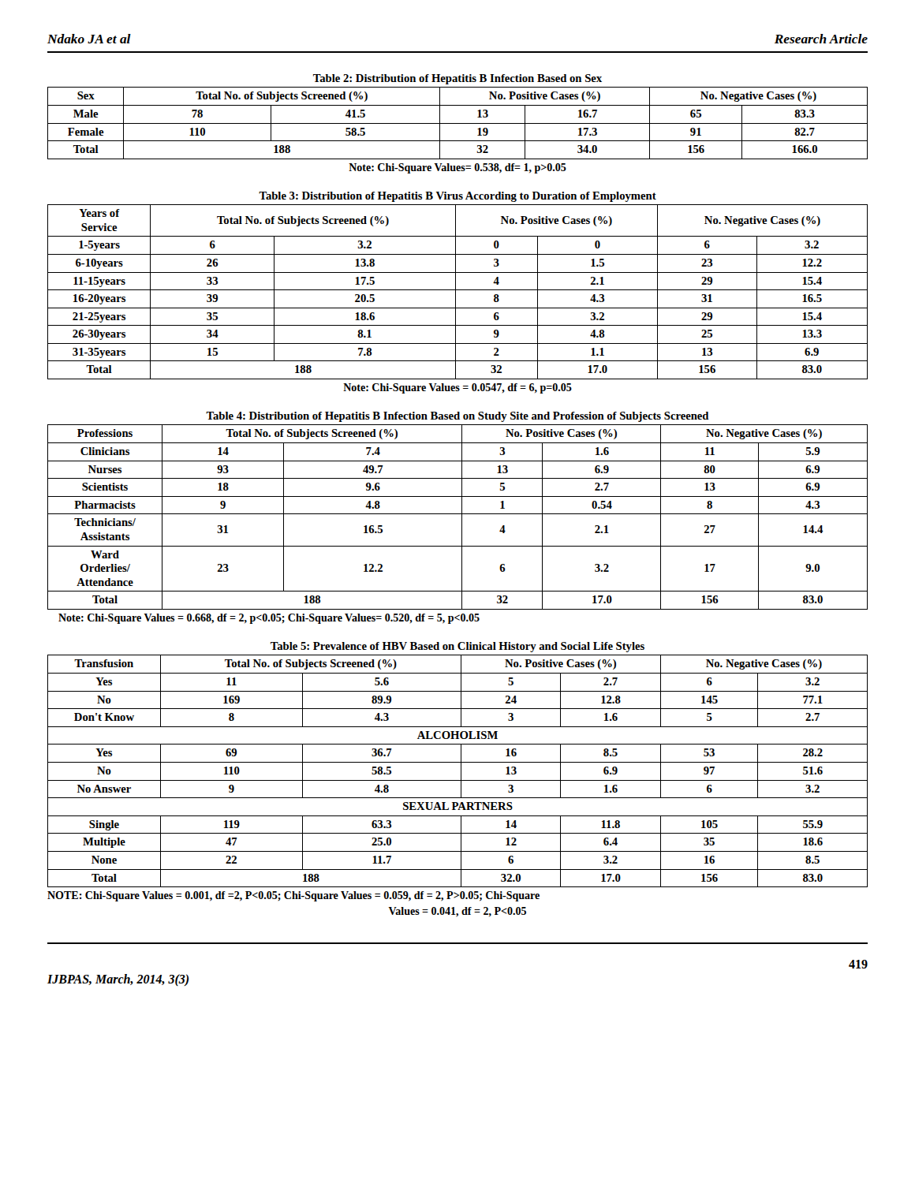Ndako JA et al Research Article
Table 2: Distribution of Hepatitis B Infection Based on Sex
| Sex | Total No. of Subjects Screened (%) | No. Positive Cases (%) | No. Negative Cases (%) |
| --- | --- | --- | --- |
| Male | 78 | 41.5 | 13 | 16.7 | 65 | 83.3 |
| Female | 110 | 58.5 | 19 | 17.3 | 91 | 82.7 |
| Total | 188 | 32 | 34.0 | 156 | 166.0 |
Note: Chi-Square Values= 0.538, df= 1, p>0.05
Table 3: Distribution of Hepatitis B Virus According to Duration of Employment
| Years of Service | Total No. of Subjects Screened (%) | No. Positive Cases (%) | No. Negative Cases (%) |
| --- | --- | --- | --- |
| 1-5years | 6 | 3.2 | 0 | 0 | 6 | 3.2 |
| 6-10years | 26 | 13.8 | 3 | 1.5 | 23 | 12.2 |
| 11-15years | 33 | 17.5 | 4 | 2.1 | 29 | 15.4 |
| 16-20years | 39 | 20.5 | 8 | 4.3 | 31 | 16.5 |
| 21-25years | 35 | 18.6 | 6 | 3.2 | 29 | 15.4 |
| 26-30years | 34 | 8.1 | 9 | 4.8 | 25 | 13.3 |
| 31-35years | 15 | 7.8 | 2 | 1.1 | 13 | 6.9 |
| Total | 188 | 32 | 17.0 | 156 | 83.0 |
Note: Chi-Square Values = 0.0547, df = 6, p=0.05
Table 4: Distribution of Hepatitis B Infection Based on Study Site and Profession of Subjects Screened
| Professions | Total No. of Subjects Screened (%) | No. Positive Cases (%) | No. Negative Cases (%) |
| --- | --- | --- | --- |
| Clinicians | 14 | 7.4 | 3 | 1.6 | 11 | 5.9 |
| Nurses | 93 | 49.7 | 13 | 6.9 | 80 | 6.9 |
| Scientists | 18 | 9.6 | 5 | 2.7 | 13 | 6.9 |
| Pharmacists | 9 | 4.8 | 1 | 0.54 | 8 | 4.3 |
| Technicians/ Assistants | 31 | 16.5 | 4 | 2.1 | 27 | 14.4 |
| Ward Orderlies/ Attendance | 23 | 12.2 | 6 | 3.2 | 17 | 9.0 |
| Total | 188 | 32 | 17.0 | 156 | 83.0 |
Note: Chi-Square Values = 0.668, df = 2, p<0.05; Chi-Square Values= 0.520, df = 5, p<0.05
Table 5: Prevalence of HBV Based on Clinical History and Social Life Styles
| Transfusion | Total No. of Subjects Screened (%) | No. Positive Cases (%) | No. Negative Cases (%) |
| --- | --- | --- | --- |
| Yes | 11 | 5.6 | 5 | 2.7 | 6 | 3.2 |
| No | 169 | 89.9 | 24 | 12.8 | 145 | 77.1 |
| Don't Know | 8 | 4.3 | 3 | 1.6 | 5 | 2.7 |
| ALCOHOLISM |
| Yes | 69 | 36.7 | 16 | 8.5 | 53 | 28.2 |
| No | 110 | 58.5 | 13 | 6.9 | 97 | 51.6 |
| No Answer | 9 | 4.8 | 3 | 1.6 | 6 | 3.2 |
| SEXUAL PARTNERS |
| Single | 119 | 63.3 | 14 | 11.8 | 105 | 55.9 |
| Multiple | 47 | 25.0 | 12 | 6.4 | 35 | 18.6 |
| None | 22 | 11.7 | 6 | 3.2 | 16 | 8.5 |
| Total | 188 | 32.0 | 17.0 | 156 | 83.0 |
NOTE: Chi-Square Values = 0.001, df =2, P<0.05; Chi-Square Values = 0.059, df = 2, P>0.05; Chi-Square
Values = 0.041, df = 2, P<0.05
419
IJBPAS, March, 2014, 3(3)